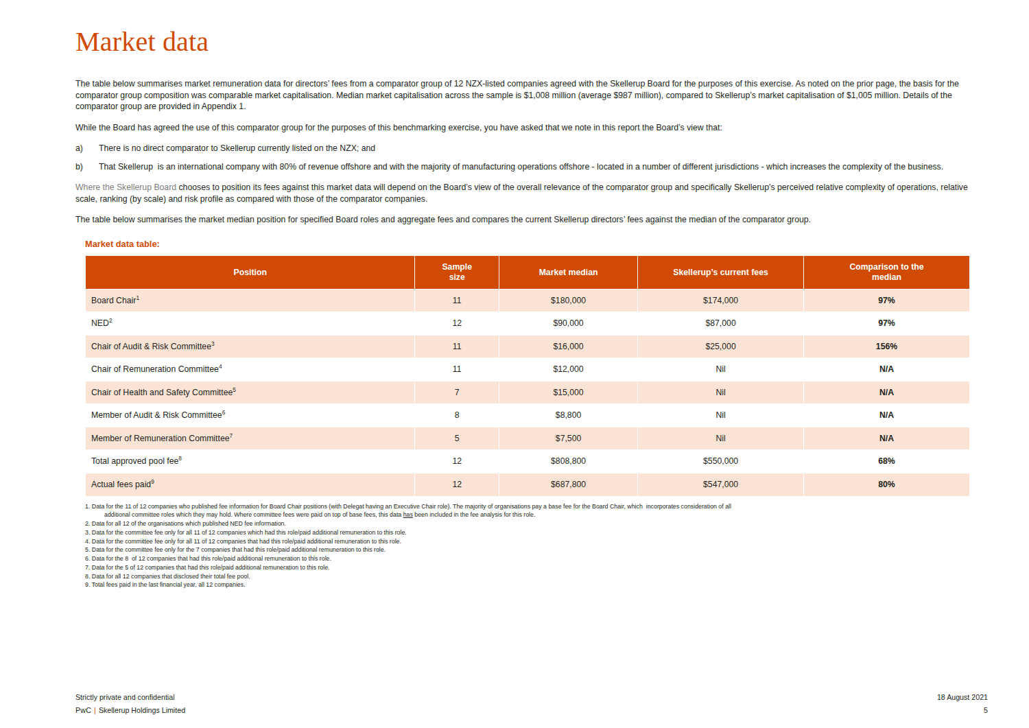Market data
The table below summarises market remuneration data for directors’ fees from a comparator group of 12 NZX-listed companies agreed with the Skellerup Board for the purposes of this exercise. As noted on the prior page, the basis for the comparator group composition was comparable market capitalisation. Median market capitalisation across the sample is $1,008 million (average $987 million), compared to Skellerup’s market capitalisation of $1,005 million. Details of the comparator group are provided in Appendix 1.
While the Board has agreed the use of this comparator group for the purposes of this benchmarking exercise, you have asked that we note in this report the Board’s view that:
a) There is no direct comparator to Skellerup currently listed on the NZX; and
b) That Skellerup is an international company with 80% of revenue offshore and with the majority of manufacturing operations offshore - located in a number of different jurisdictions - which increases the complexity of the business.
Where the Skellerup Board chooses to position its fees against this market data will depend on the Board’s view of the overall relevance of the comparator group and specifically Skellerup’s perceived relative complexity of operations, relative scale, ranking (by scale) and risk profile as compared with those of the comparator companies.
The table below summarises the market median position for specified Board roles and aggregate fees and compares the current Skellerup directors’ fees against the median of the comparator group.
Market data table:
| Position | Sample size | Market median | Skellerup’s current fees | Comparison to the median |
| --- | --- | --- | --- | --- |
| Board Chair 1 | 11 | $180,000 | $174,000 | 97% |
| NED 2 | 12 | $90,000 | $87,000 | 97% |
| Chair of Audit & Risk Committee 3 | 11 | $16,000 | $25,000 | 156% |
| Chair of Remuneration Committee 4 | 11 | $12,000 | Nil | N/A |
| Chair of Health and Safety Committee 5 | 7 | $15,000 | Nil | N/A |
| Member of Audit & Risk Committee 6 | 8 | $8,800 | Nil | N/A |
| Member of Remuneration Committee 7 | 5 | $7,500 | Nil | N/A |
| Total approved pool fee 8 | 12 | $808,800 | $550,000 | 68% |
| Actual fees paid 9 | 12 | $687,800 | $547,000 | 80% |
1. Data for the 11 of 12 companies who published fee information for Board Chair positions (with Delegat having an Executive Chair role). The majority of organisations pay a base fee for the Board Chair, which incorporates consideration of all
additional committee roles which they may hold. Where committee fees were paid on top of base fees, this data has been included in the fee analysis for this role.
2. Data for all 12 of the organisations which published NED fee information.
3. Data for the committee fee only for all 11 of 12 companies which had this role/paid additional remuneration to this role.
4. Data for the committee fee only for all 11 of 12 companies that had this role/paid additional remuneration to this role.
5. Data for the committee fee only for the 7 companies that had this role/paid additional remuneration to this role.
6. Data for the 8 of 12 companies that had this role/paid additional remuneration to this role.
7. Data for the 5 of 12 companies that had this role/paid additional remuneration to this role.
8. Data for all 12 companies that disclosed their total fee pool.
9. Total fees paid in the last financial year, all 12 companies.
Strictly private and confidential 18 August 2021
PwC|Skellerup Holdings Limited 5